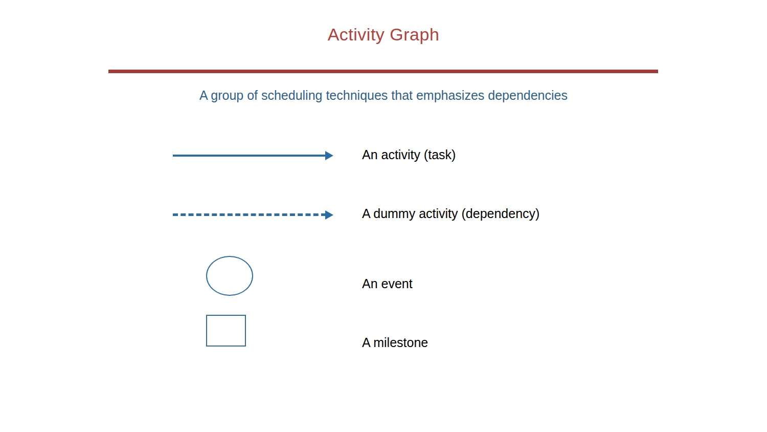Activity Graph
A group of scheduling techniques that emphasizes dependencies
An activity (task)
A dummy activity (dependency)
An event
A milestone